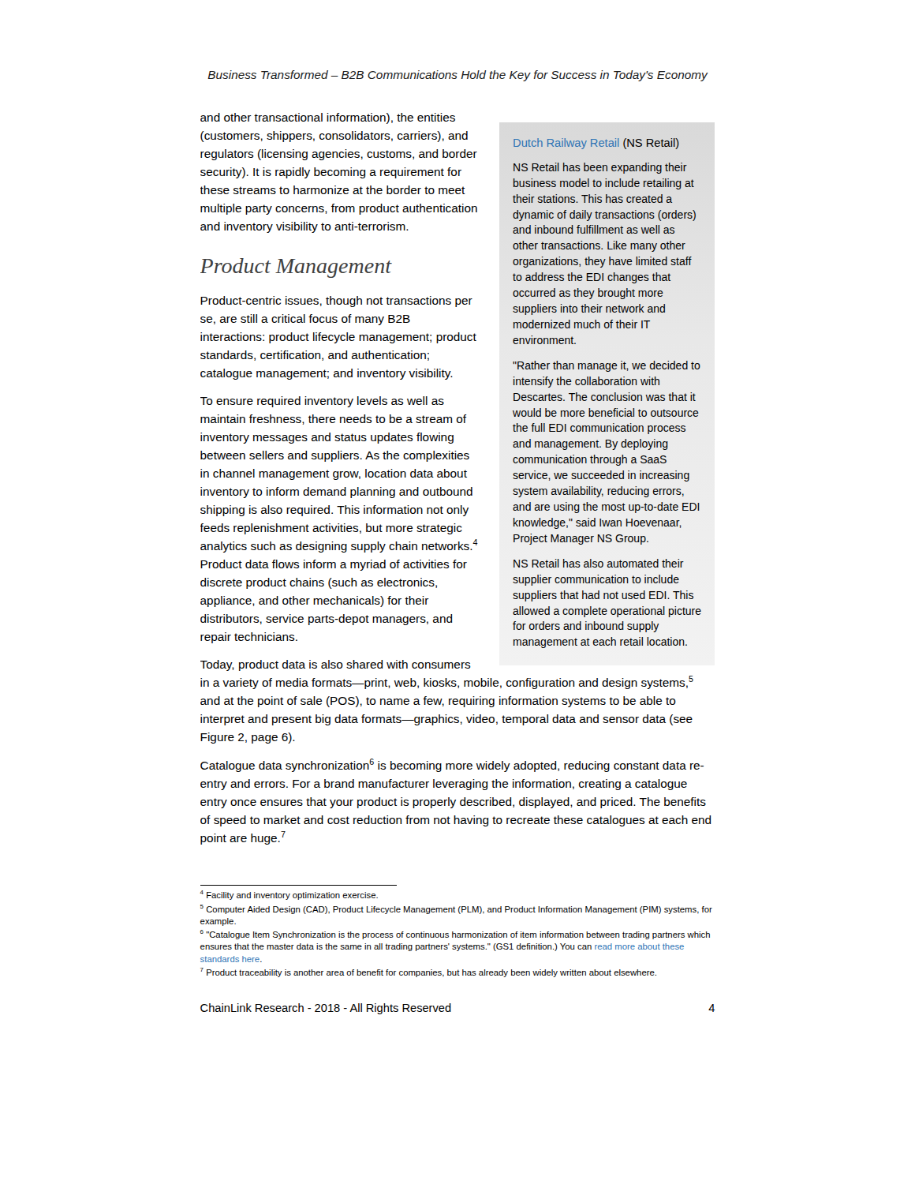Business Transformed – B2B Communications Hold the Key for Success in Today's Economy
Dutch Railway Retail (NS Retail)
NS Retail has been expanding their business model to include retailing at their stations. This has created a dynamic of daily transactions (orders) and inbound fulfillment as well as other transactions. Like many other organizations, they have limited staff to address the EDI changes that occurred as they brought more suppliers into their network and modernized much of their IT environment.
"Rather than manage it, we decided to intensify the collaboration with Descartes. The conclusion was that it would be more beneficial to outsource the full EDI communication process and management. By deploying communication through a SaaS service, we succeeded in increasing system availability, reducing errors, and are using the most up-to-date EDI knowledge," said Iwan Hoevenaar, Project Manager NS Group.
NS Retail has also automated their supplier communication to include suppliers that had not used EDI. This allowed a complete operational picture for orders and inbound supply management at each retail location.
and other transactional information), the entities (customers, shippers, consolidators, carriers), and regulators (licensing agencies, customs, and border security). It is rapidly becoming a requirement for these streams to harmonize at the border to meet multiple party concerns, from product authentication and inventory visibility to anti-terrorism.
Product Management
Product-centric issues, though not transactions per se, are still a critical focus of many B2B interactions: product lifecycle management; product standards, certification, and authentication; catalogue management; and inventory visibility.
To ensure required inventory levels as well as maintain freshness, there needs to be a stream of inventory messages and status updates flowing between sellers and suppliers. As the complexities in channel management grow, location data about inventory to inform demand planning and outbound shipping is also required. This information not only feeds replenishment activities, but more strategic analytics such as designing supply chain networks.4 Product data flows inform a myriad of activities for discrete product chains (such as electronics, appliance, and other mechanicals) for their distributors, service parts-depot managers, and repair technicians.
Today, product data is also shared with consumers in a variety of media formats—print, web, kiosks, mobile, configuration and design systems,5 and at the point of sale (POS), to name a few, requiring information systems to be able to interpret and present big data formats—graphics, video, temporal data and sensor data (see Figure 2, page 6).
Catalogue data synchronization6 is becoming more widely adopted, reducing constant data re-entry and errors. For a brand manufacturer leveraging the information, creating a catalogue entry once ensures that your product is properly described, displayed, and priced. The benefits of speed to market and cost reduction from not having to recreate these catalogues at each end point are huge.7
4 Facility and inventory optimization exercise.
5 Computer Aided Design (CAD), Product Lifecycle Management (PLM), and Product Information Management (PIM) systems, for example.
6 "Catalogue Item Synchronization is the process of continuous harmonization of item information between trading partners which ensures that the master data is the same in all trading partners' systems." (GS1 definition.) You can read more about these standards here.
7 Product traceability is another area of benefit for companies, but has already been widely written about elsewhere.
ChainLink Research - 2018 - All Rights Reserved
4